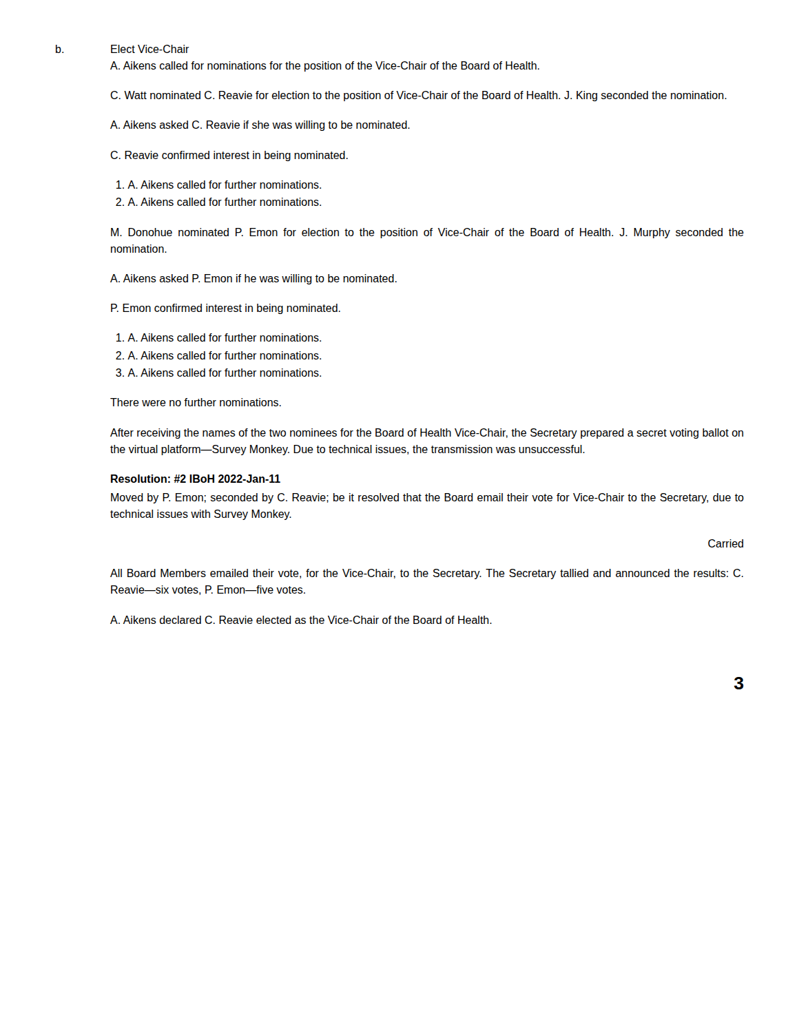b.
Elect Vice-Chair
A. Aikens called for nominations for the position of the Vice-Chair of the Board of Health.
C. Watt nominated C. Reavie for election to the position of Vice-Chair of the Board of Health. J. King seconded the nomination.
A. Aikens asked C. Reavie if she was willing to be nominated.
C. Reavie confirmed interest in being nominated.
A. Aikens called for further nominations.
A. Aikens called for further nominations.
M. Donohue nominated P. Emon for election to the position of Vice-Chair of the Board of Health. J. Murphy seconded the nomination.
A. Aikens asked P. Emon if he was willing to be nominated.
P. Emon confirmed interest in being nominated.
A. Aikens called for further nominations.
A. Aikens called for further nominations.
A. Aikens called for further nominations.
There were no further nominations.
After receiving the names of the two nominees for the Board of Health Vice-Chair, the Secretary prepared a secret voting ballot on the virtual platform—Survey Monkey. Due to technical issues, the transmission was unsuccessful.
Resolution: #2 IBoH 2022-Jan-11
Moved by P. Emon; seconded by C. Reavie; be it resolved that the Board email their vote for Vice-Chair to the Secretary, due to technical issues with Survey Monkey.
Carried
All Board Members emailed their vote, for the Vice-Chair, to the Secretary. The Secretary tallied and announced the results: C. Reavie—six votes, P. Emon—five votes.
A. Aikens declared C. Reavie elected as the Vice-Chair of the Board of Health.
3